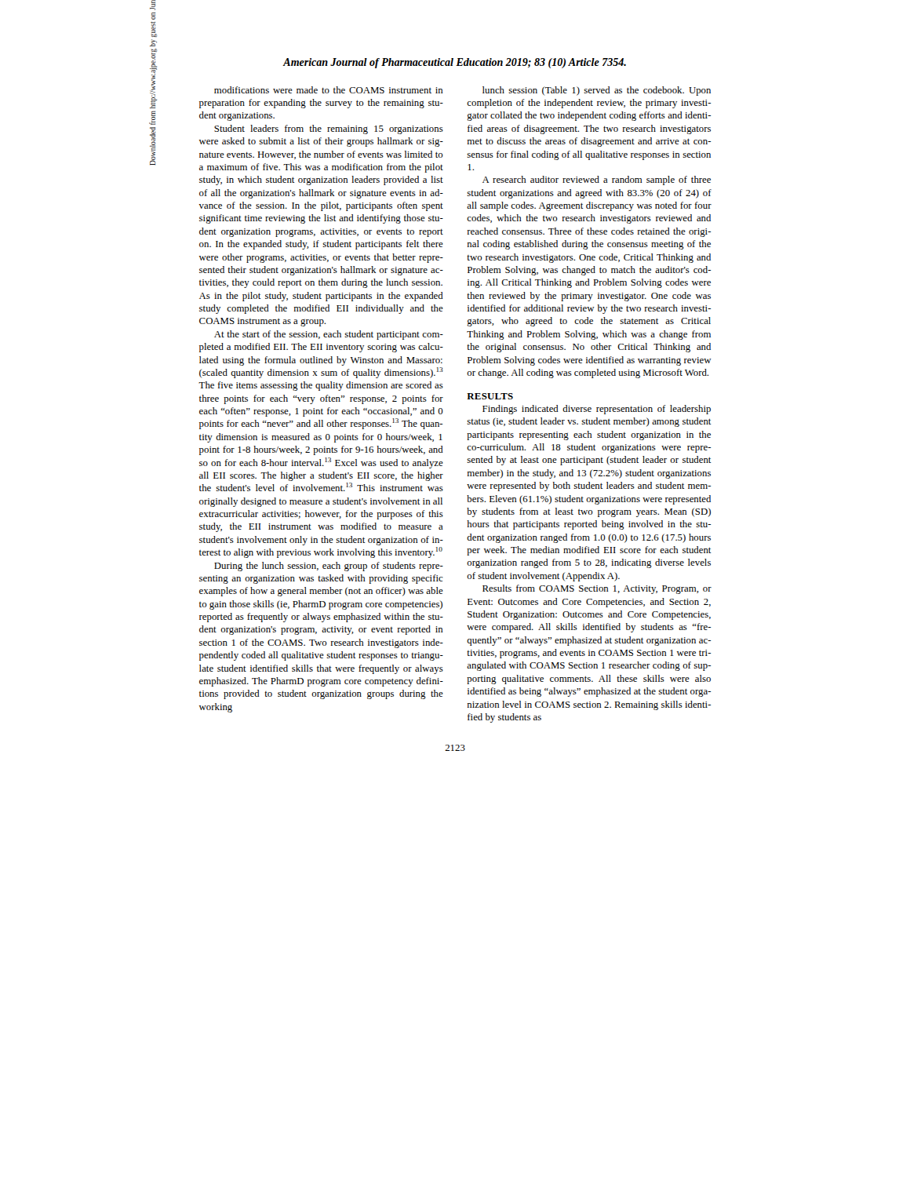Downloaded from http://www.ajpe.org by guest on June 30, 2022. © 2019 American Association of Colleges of Pharmacy
American Journal of Pharmaceutical Education 2019; 83 (10) Article 7354.
modifications were made to the COAMS instrument in preparation for expanding the survey to the remaining student organizations.
Student leaders from the remaining 15 organizations were asked to submit a list of their groups hallmark or signature events. However, the number of events was limited to a maximum of five. This was a modification from the pilot study, in which student organization leaders provided a list of all the organization's hallmark or signature events in advance of the session. In the pilot, participants often spent significant time reviewing the list and identifying those student organization programs, activities, or events to report on. In the expanded study, if student participants felt there were other programs, activities, or events that better represented their student organization's hallmark or signature activities, they could report on them during the lunch session. As in the pilot study, student participants in the expanded study completed the modified EII individually and the COAMS instrument as a group.
At the start of the session, each student participant completed a modified EII. The EII inventory scoring was calculated using the formula outlined by Winston and Massaro: (scaled quantity dimension x sum of quality dimensions).13 The five items assessing the quality dimension are scored as three points for each “very often” response, 2 points for each “often” response, 1 point for each “occasional,” and 0 points for each “never” and all other responses.13 The quantity dimension is measured as 0 points for 0 hours/week, 1 point for 1-8 hours/week, 2 points for 9-16 hours/week, and so on for each 8-hour interval.13 Excel was used to analyze all EII scores. The higher a student's EII score, the higher the student's level of involvement.13 This instrument was originally designed to measure a student's involvement in all extracurricular activities; however, for the purposes of this study, the EII instrument was modified to measure a student's involvement only in the student organization of interest to align with previous work involving this inventory.10
During the lunch session, each group of students representing an organization was tasked with providing specific examples of how a general member (not an officer) was able to gain those skills (ie, PharmD program core competencies) reported as frequently or always emphasized within the student organization's program, activity, or event reported in section 1 of the COAMS. Two research investigators independently coded all qualitative student responses to triangulate student identified skills that were frequently or always emphasized. The PharmD program core competency definitions provided to student organization groups during the working
lunch session (Table 1) served as the codebook. Upon completion of the independent review, the primary investigator collated the two independent coding efforts and identified areas of disagreement. The two research investigators met to discuss the areas of disagreement and arrive at consensus for final coding of all qualitative responses in section 1.
A research auditor reviewed a random sample of three student organizations and agreed with 83.3% (20 of 24) of all sample codes. Agreement discrepancy was noted for four codes, which the two research investigators reviewed and reached consensus. Three of these codes retained the original coding established during the consensus meeting of the two research investigators. One code, Critical Thinking and Problem Solving, was changed to match the auditor's coding. All Critical Thinking and Problem Solving codes were then reviewed by the primary investigator. One code was identified for additional review by the two research investigators, who agreed to code the statement as Critical Thinking and Problem Solving, which was a change from the original consensus. No other Critical Thinking and Problem Solving codes were identified as warranting review or change. All coding was completed using Microsoft Word.
RESULTS
Findings indicated diverse representation of leadership status (ie, student leader vs. student member) among student participants representing each student organization in the co-curriculum. All 18 student organizations were represented by at least one participant (student leader or student member) in the study, and 13 (72.2%) student organizations were represented by both student leaders and student members. Eleven (61.1%) student organizations were represented by students from at least two program years. Mean (SD) hours that participants reported being involved in the student organization ranged from 1.0 (0.0) to 12.6 (17.5) hours per week. The median modified EII score for each student organization ranged from 5 to 28, indicating diverse levels of student involvement (Appendix A).
Results from COAMS Section 1, Activity, Program, or Event: Outcomes and Core Competencies, and Section 2, Student Organization: Outcomes and Core Competencies, were compared. All skills identified by students as “frequently” or “always” emphasized at student organization activities, programs, and events in COAMS Section 1 were triangulated with COAMS Section 1 researcher coding of supporting qualitative comments. All these skills were also identified as being “always” emphasized at the student organization level in COAMS section 2. Remaining skills identified by students as
2123